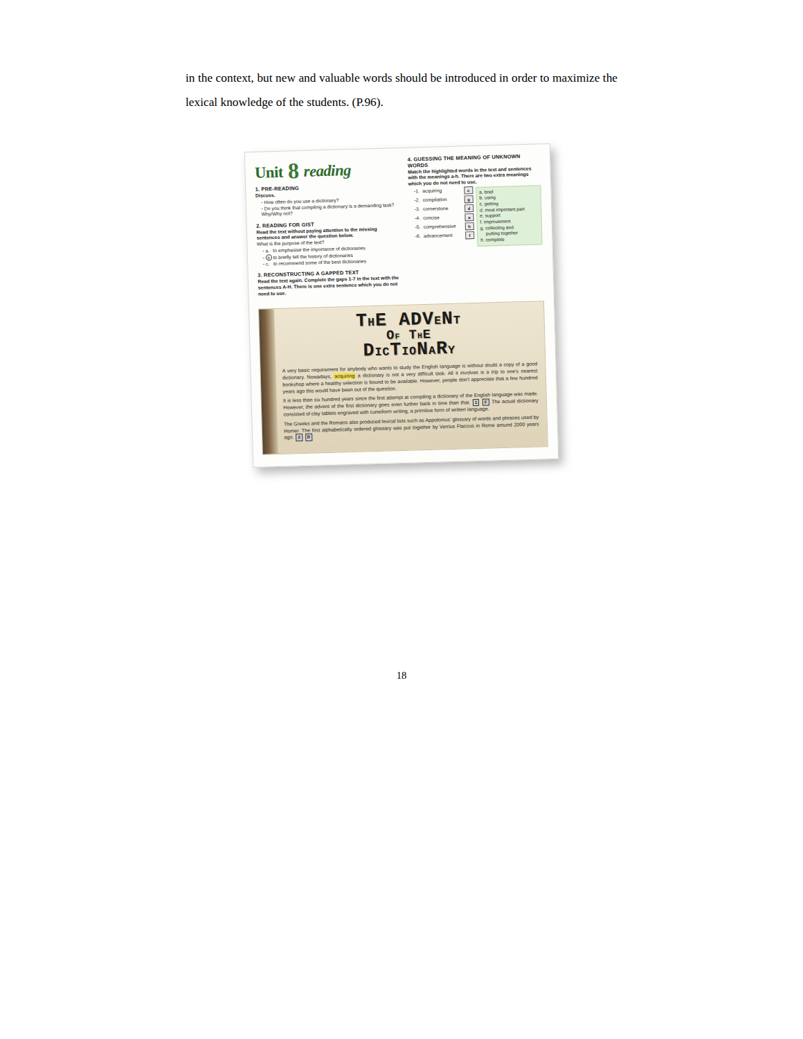in the context, but new and valuable words should be introduced in order to maximize the lexical knowledge of the students. (P.96).
Unit 8 reading
1. PRE-READING
Discuss.
How often do you use a dictionary?
Do you think that compiling a dictionary is a demanding task? Why/Why not?
2. READING FOR GIST
Read the text without paying attention to the missing sentences and answer the question below.
What is the purpose of the text?
a. to emphasise the importance of dictionaries
b to briefly tell the history of dictionaries
c. to recommend some of the best dictionaries
3. RECONSTRUCTING A GAPPED TEXT
Read the text again. Complete the gaps 1-7 in the text with the sentences A-H. There is one extra sentence which you do not need to use.
4. GUESSING THE MEANING OF UNKNOWN WORDS
Match the highlighted words in the text and sentences with the meanings a-h. There are two extra meanings which you do not need to use.
1. acquiring c
2. compilation g
3. cornerstone d
4. concise a
5. comprehensive h
6. advancement f
a. brief
b. using
c. getting
d. most important part
e. support
f. improvement
g. collecting and
putting together
h. complete
THE ADVENT
OF THE
DICTIONARY
A very basic requirement for anybody who wants to study the English language is without doubt a copy of a good dictionary. Nowadays, acquiring a dictionary is not a very difficult task. All it involves is a trip to one's nearest bookshop where a healthy selection is bound to be available. However, people don't appreciate that a few hundred years ago this would have been out of the question.
It is less than six hundred years since the first attempt at compiling a dictionary of the English language was made. However, the advent of the first dictionary goes even further back in time than that. 1 F The actual dictionary consisted of clay tablets engraved with cuneiform writing, a primitive form of written language.
The Greeks and the Romans also produced lexical lists such as Appolonius' glossary of words and phrases used by Homer. The first alphabetically ordered glossary was put together by Verrius Flaccus in Rome around 2000 years ago. 2 B
18